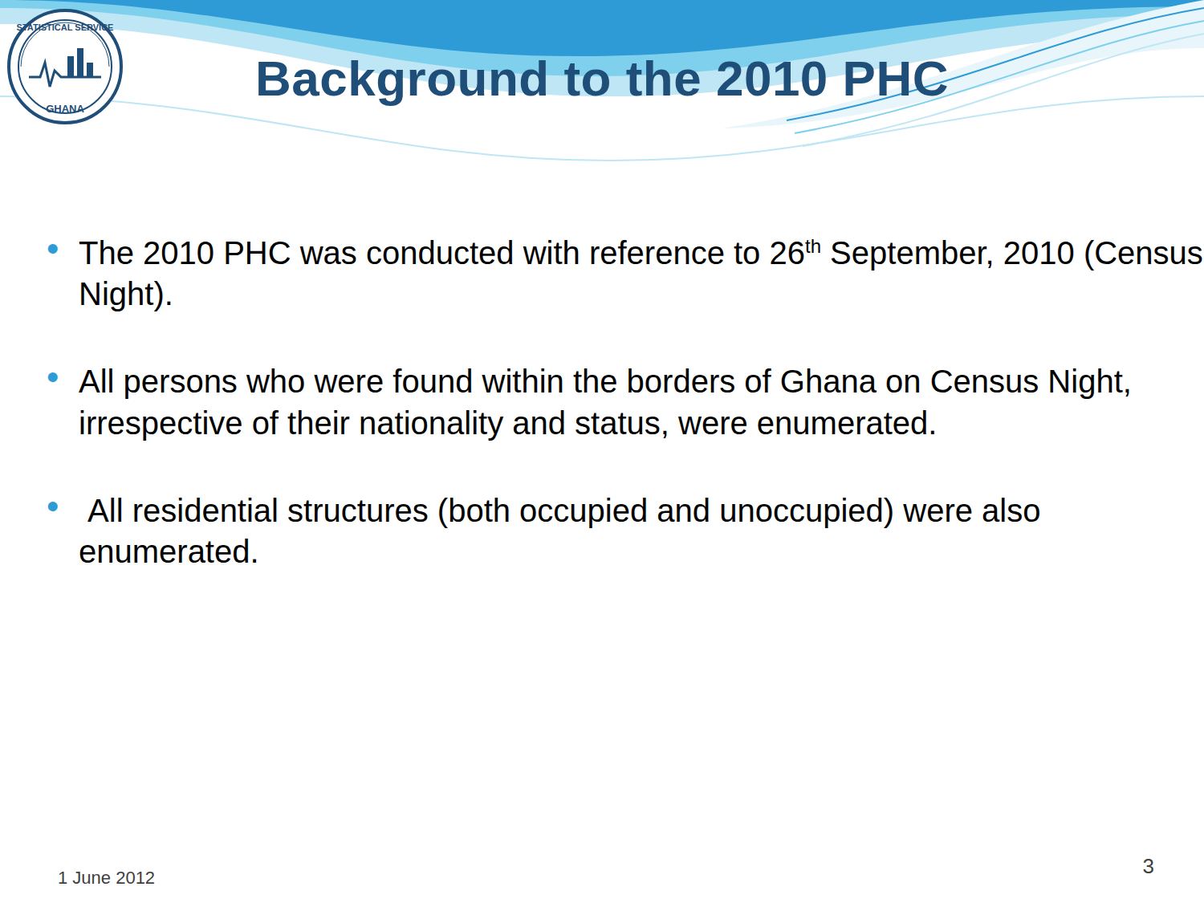STATISTICAL SERVICE GHANA
Background to the 2010 PHC
The 2010 PHC was conducted with reference to 26th September, 2010 (Census Night).
All persons who were found within the borders of Ghana on Census Night, irrespective of their nationality and status, were enumerated.
All residential structures (both occupied and unoccupied) were also enumerated.
1 June 2012
3